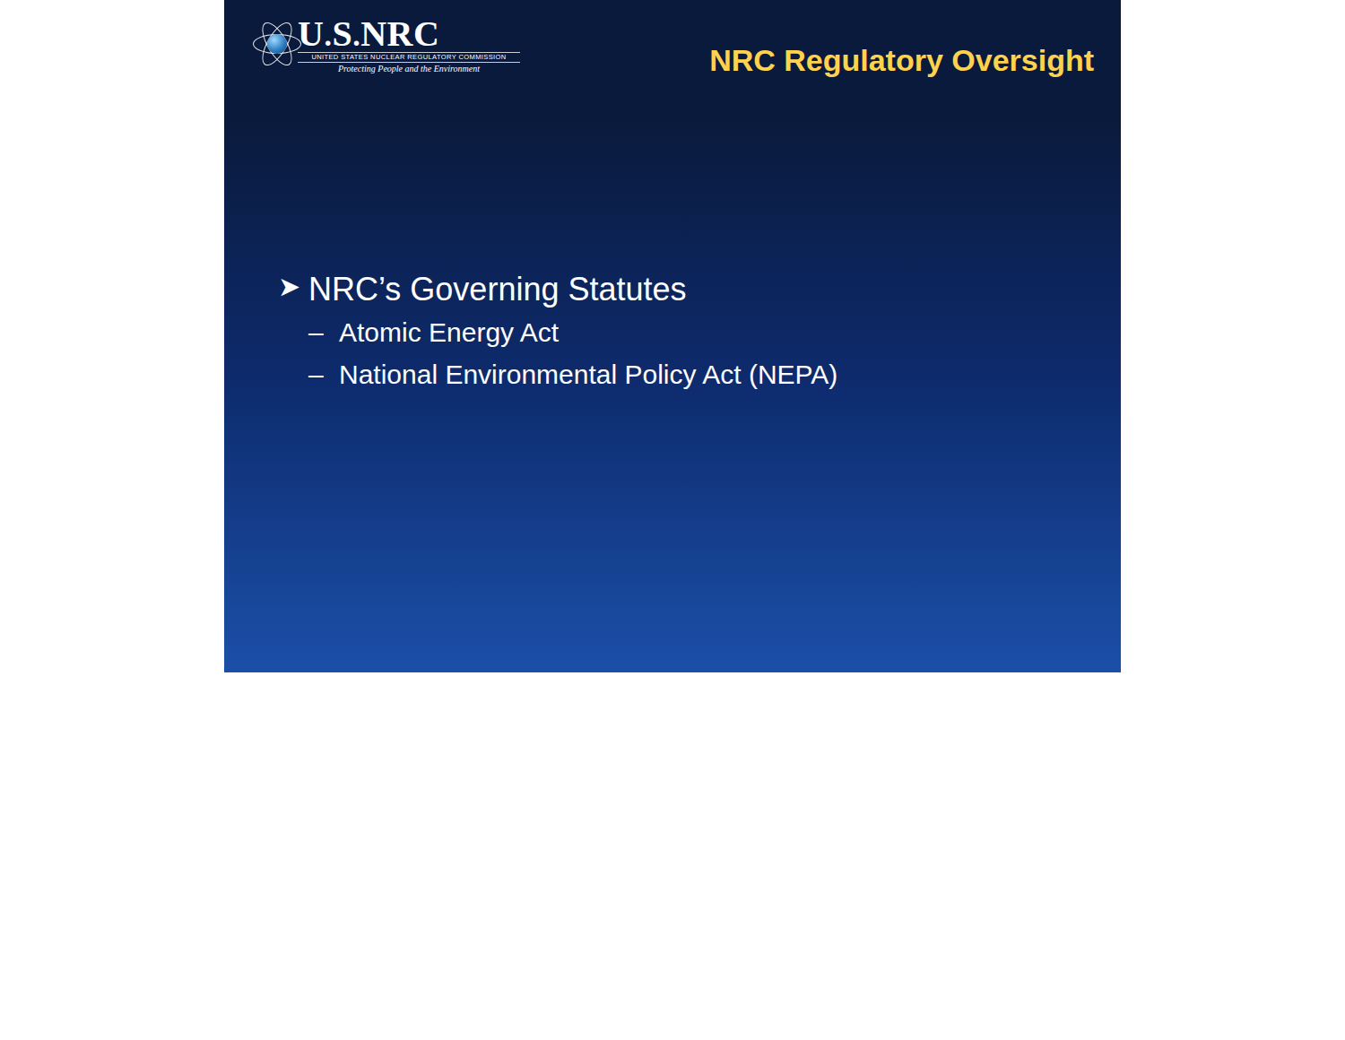U. S. NRC
UNITED STATES NUCLEAR REGULATORY COMMISSION
Protecting People and the Environment
NRC Regulatory Oversight
➤ NRC’s Governing Statutes
–Atomic Energy Act
–National Environmental Policy Act (NEPA)